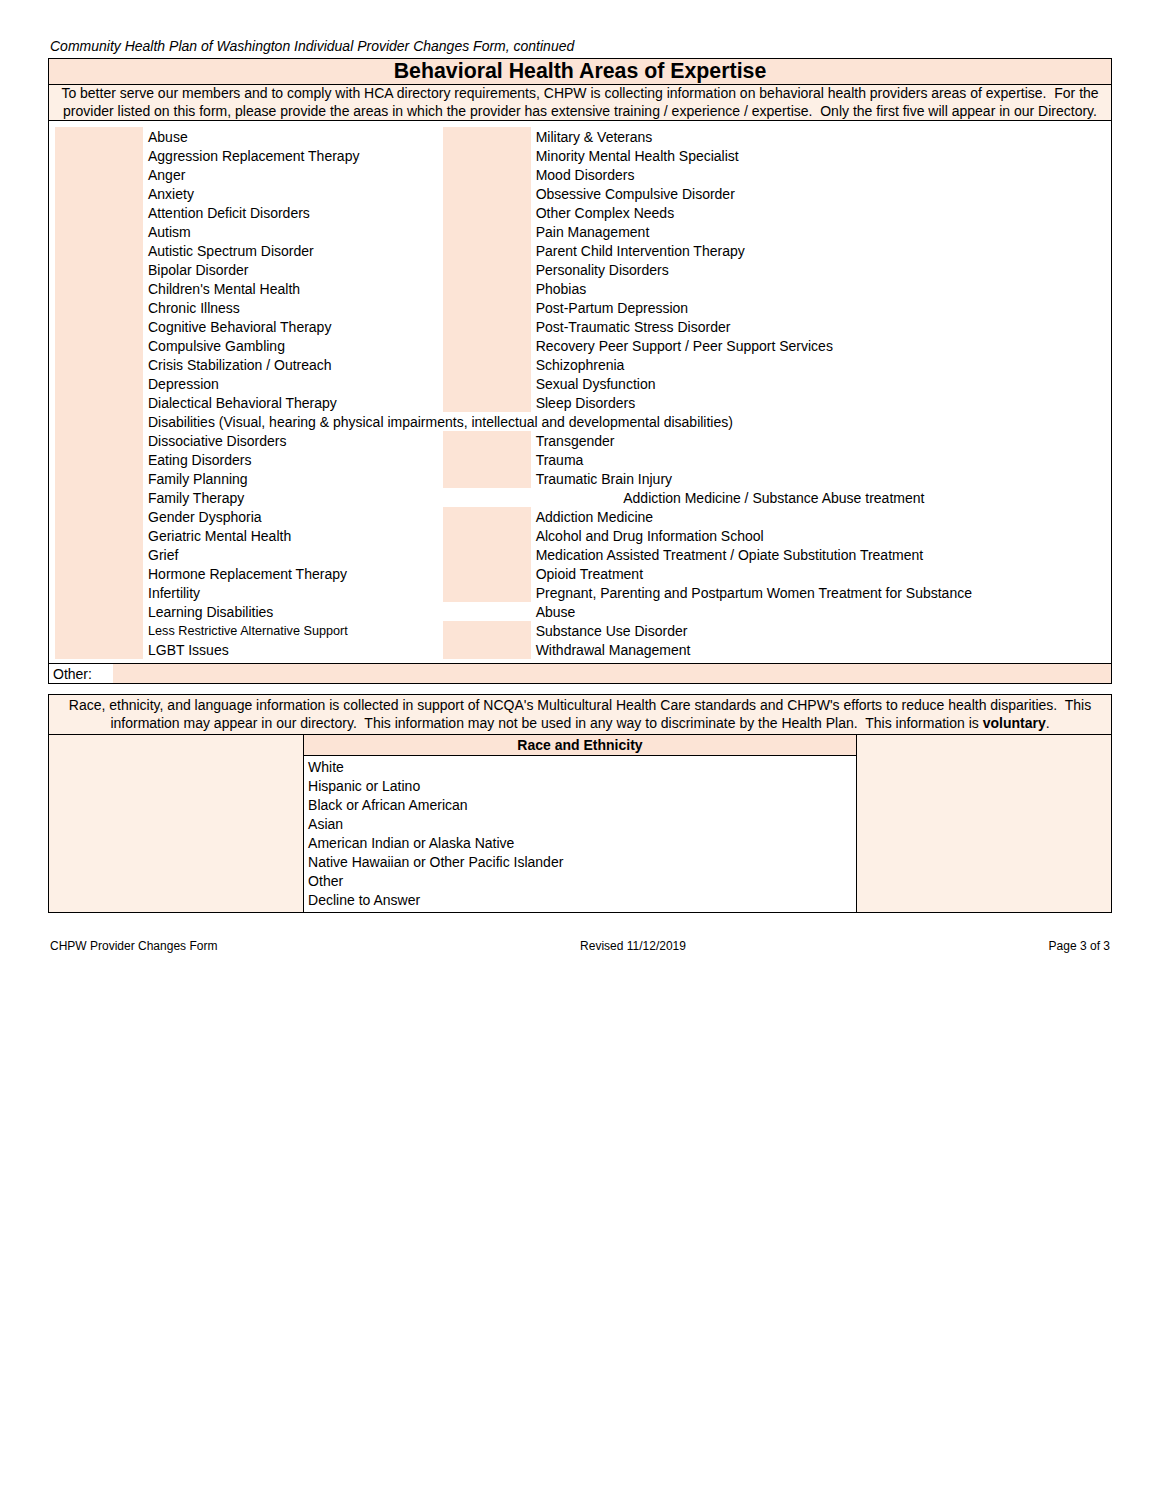Community Health Plan of Washington Individual Provider Changes Form, continued
| Behavioral Health Areas of Expertise |
| To better serve our members and to comply with HCA directory requirements, CHPW is collecting information on behavioral health providers areas of expertise. For the provider listed on this form, please provide the areas in which the provider has extensive training / experience / expertise. Only the first five will appear in our Directory. |
| / / Abuse / / / Military & Veterans / / / Aggression Replacement Therapy / / / Minority Mental Health Specialist / / / Anger / / / Mood Disorders / / / Anxiety / / / Obsessive Compulsive Disorder / / / Attention Deficit Disorders / / / Other Complex Needs / / / Autism / / / Pain Management / / / Autistic Spectrum Disorder / / / Parent Child Intervention Therapy / / / Bipolar Disorder / / / Personality Disorders / / / Children's Mental Health / / / Phobias / / / Chronic Illness / / / Post-Partum Depression / / / Cognitive Behavioral Therapy / / / Post-Traumatic Stress Disorder / / / Compulsive Gambling / / / Recovery Peer Support / Peer Support Services / / / Crisis Stabilization / Outreach / / / Schizophrenia / / / Depression / / / Sexual Dysfunction / / / Dialectical Behavioral Therapy / / / Sleep Disorders / / / Disabilities (Visual, hearing & physical impairments, intellectual and developmental disabilities) / / / Dissociative Disorders / / / Transgender / / / Eating Disorders / / / Trauma / / / Family Planning / / / Traumatic Brain Injury / / / Family Therapy / / Addiction Medicine / Substance Abuse treatment / / / Gender Dysphoria / / / Addiction Medicine / / / Geriatric Mental Health / / / Alcohol and Drug Information School / / / Grief / / / Medication Assisted Treatment / Opiate Substitution Treatment / / / Hormone Replacement Therapy / / / Opioid Treatment / / / Infertility / / / Pregnant, Parenting and Postpartum Women Treatment for Substance / / / Learning Disabilities / / / Abuse / / / Less Restrictive Alternative Support / / / Substance Use Disorder / / / LGBT Issues / / / Withdrawal Management / |
| / Other: / / |
| Race, ethnicity, and language information is collected in support of NCQA's Multicultural Health Care standards and CHPW's efforts to reduce health disparities. This information may appear in our directory. This information may not be used in any way to discriminate by the Health Plan. This information is voluntary . |
| | Race and Ethnicity | |
| White Hispanic or Latino Black or African American Asian American Indian or Alaska Native Native Hawaiian or Other Pacific Islander Other Decline to Answer |
CHPW Provider Changes Form
Revised 11/12/2019
Page 3 of 3